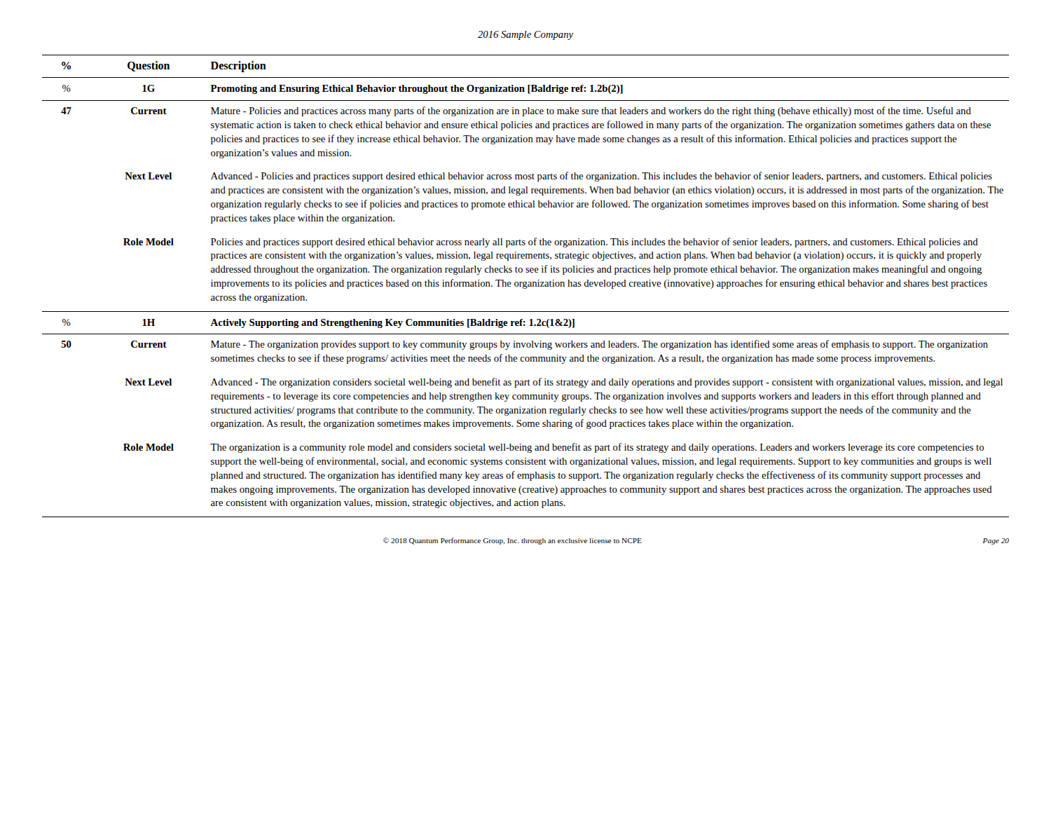2016 Sample Company
| % | Question | Description |
| --- | --- | --- |
| % | 1G | Promoting and Ensuring Ethical Behavior throughout the Organization [Baldrige ref: 1.2b(2)] |
| 47 | Current | Mature - Policies and practices across many parts of the organization are in place to make sure that leaders and workers do the right thing (behave ethically) most of the time. Useful and systematic action is taken to check ethical behavior and ensure ethical policies and practices are followed in many parts of the organization. The organization sometimes gathers data on these policies and practices to see if they increase ethical behavior. The organization may have made some changes as a result of this information. Ethical policies and practices support the organization’s values and mission. |
| | Next Level | Advanced - Policies and practices support desired ethical behavior across most parts of the organization. This includes the behavior of senior leaders, partners, and customers. Ethical policies and practices are consistent with the organization’s values, mission, and legal requirements. When bad behavior (an ethics violation) occurs, it is addressed in most parts of the organization. The organization regularly checks to see if policies and practices to promote ethical behavior are followed. The organization sometimes improves based on this information. Some sharing of best practices takes place within the organization. |
| | Role Model | Policies and practices support desired ethical behavior across nearly all parts of the organization. This includes the behavior of senior leaders, partners, and customers. Ethical policies and practices are consistent with the organization’s values, mission, legal requirements, strategic objectives, and action plans. When bad behavior (a violation) occurs, it is quickly and properly addressed throughout the organization. The organization regularly checks to see if its policies and practices help promote ethical behavior. The organization makes meaningful and ongoing improvements to its policies and practices based on this information. The organization has developed creative (innovative) approaches for ensuring ethical behavior and shares best practices across the organization. |
| % | 1H | Actively Supporting and Strengthening Key Communities [Baldrige ref: 1.2c(1&2)] |
| 50 | Current | Mature - The organization provides support to key community groups by involving workers and leaders. The organization has identified some areas of emphasis to support. The organization sometimes checks to see if these programs/ activities meet the needs of the community and the organization. As a result, the organization has made some process improvements. |
| | Next Level | Advanced - The organization considers societal well-being and benefit as part of its strategy and daily operations and provides support - consistent with organizational values, mission, and legal requirements - to leverage its core competencies and help strengthen key community groups. The organization involves and supports workers and leaders in this effort through planned and structured activities/ programs that contribute to the community. The organization regularly checks to see how well these activities/programs support the needs of the community and the organization. As result, the organization sometimes makes improvements. Some sharing of good practices takes place within the organization. |
| | Role Model | The organization is a community role model and considers societal well-being and benefit as part of its strategy and daily operations. Leaders and workers leverage its core competencies to support the well-being of environmental, social, and economic systems consistent with organizational values, mission, and legal requirements. Support to key communities and groups is well planned and structured. The organization has identified many key areas of emphasis to support. The organization regularly checks the effectiveness of its community support processes and makes ongoing improvements. The organization has developed innovative (creative) approaches to community support and shares best practices across the organization. The approaches used are consistent with organization values, mission, strategic objectives, and action plans. |
© 2018 Quantum Performance Group, Inc. through an exclusive license to NCPE
Page 20